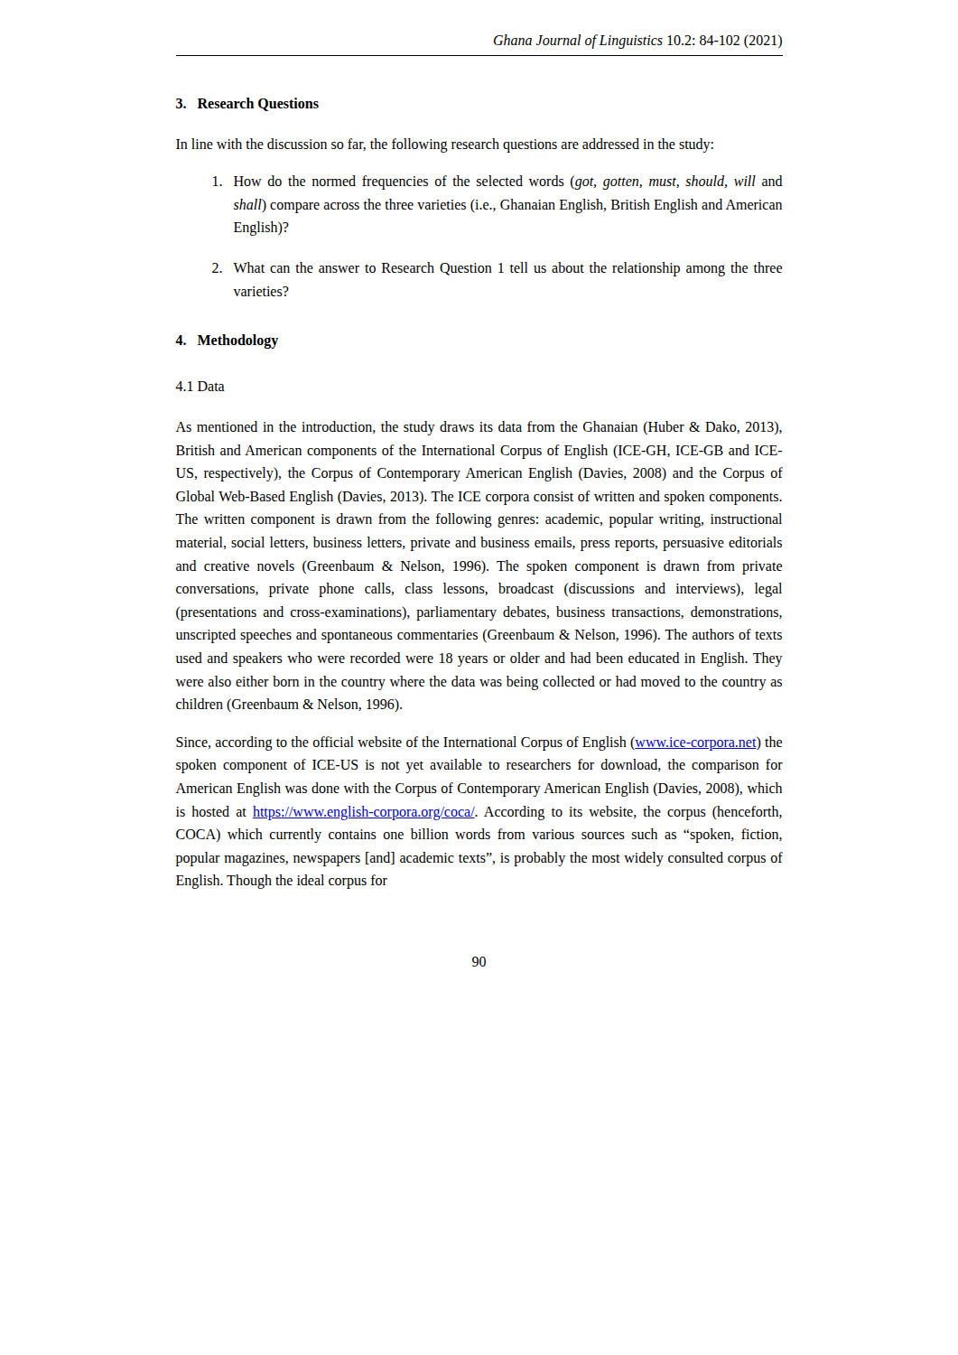Ghana Journal of Linguistics 10.2: 84-102 (2021)
3. Research Questions
In line with the discussion so far, the following research questions are addressed in the study:
How do the normed frequencies of the selected words (got, gotten, must, should, will and shall) compare across the three varieties (i.e., Ghanaian English, British English and American English)?
What can the answer to Research Question 1 tell us about the relationship among the three varieties?
4. Methodology
4.1 Data
As mentioned in the introduction, the study draws its data from the Ghanaian (Huber & Dako, 2013), British and American components of the International Corpus of English (ICE-GH, ICE-GB and ICE-US, respectively), the Corpus of Contemporary American English (Davies, 2008) and the Corpus of Global Web-Based English (Davies, 2013). The ICE corpora consist of written and spoken components. The written component is drawn from the following genres: academic, popular writing, instructional material, social letters, business letters, private and business emails, press reports, persuasive editorials and creative novels (Greenbaum & Nelson, 1996). The spoken component is drawn from private conversations, private phone calls, class lessons, broadcast (discussions and interviews), legal (presentations and cross-examinations), parliamentary debates, business transactions, demonstrations, unscripted speeches and spontaneous commentaries (Greenbaum & Nelson, 1996). The authors of texts used and speakers who were recorded were 18 years or older and had been educated in English. They were also either born in the country where the data was being collected or had moved to the country as children (Greenbaum & Nelson, 1996).
Since, according to the official website of the International Corpus of English (www.ice-corpora.net) the spoken component of ICE-US is not yet available to researchers for download, the comparison for American English was done with the Corpus of Contemporary American English (Davies, 2008), which is hosted at https://www.english-corpora.org/coca/. According to its website, the corpus (henceforth, COCA) which currently contains one billion words from various sources such as “spoken, fiction, popular magazines, newspapers [and] academic texts”, is probably the most widely consulted corpus of English. Though the ideal corpus for
90